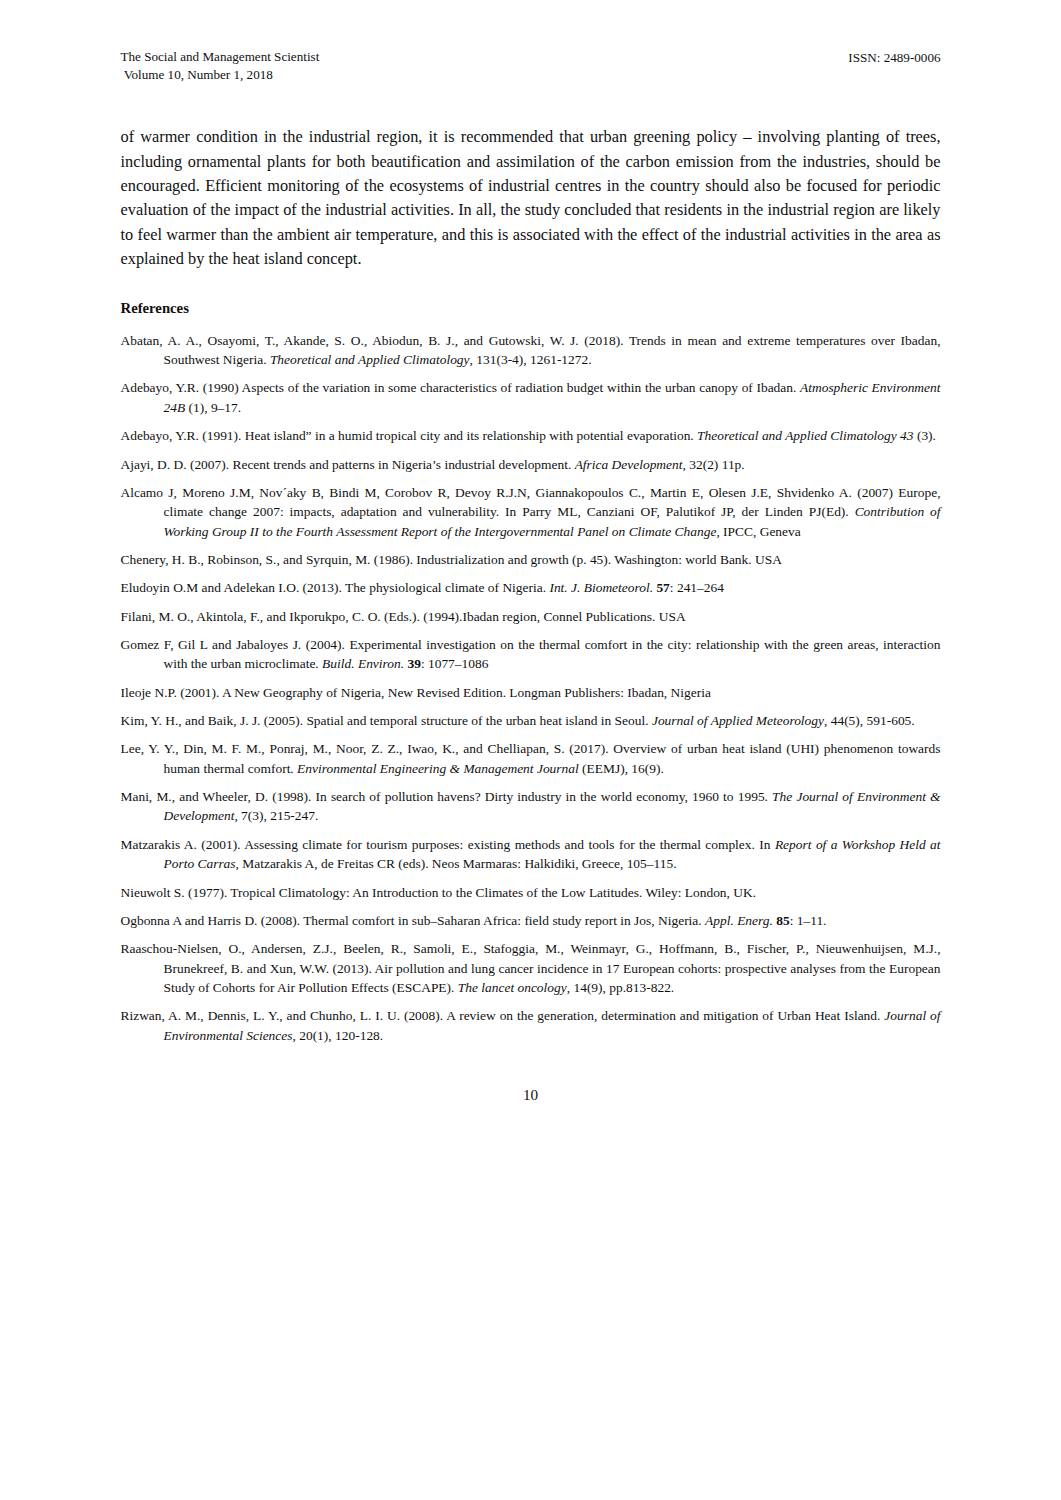The Social and Management Scientist
Volume 10, Number 1, 2018
ISSN: 2489-0006
of warmer condition in the industrial region, it is recommended that urban greening policy – involving planting of trees, including ornamental plants for both beautification and assimilation of the carbon emission from the industries, should be encouraged. Efficient monitoring of the ecosystems of industrial centres in the country should also be focused for periodic evaluation of the impact of the industrial activities. In all, the study concluded that residents in the industrial region are likely to feel warmer than the ambient air temperature, and this is associated with the effect of the industrial activities in the area as explained by the heat island concept.
References
Abatan, A. A., Osayomi, T., Akande, S. O., Abiodun, B. J., and Gutowski, W. J. (2018). Trends in mean and extreme temperatures over Ibadan, Southwest Nigeria. Theoretical and Applied Climatology, 131(3-4), 1261-1272.
Adebayo, Y.R. (1990) Aspects of the variation in some characteristics of radiation budget within the urban canopy of Ibadan. Atmospheric Environment 24B (1), 9–17.
Adebayo, Y.R. (1991). Heat island” in a humid tropical city and its relationship with potential evaporation. Theoretical and Applied Climatology 43 (3).
Ajayi, D. D. (2007). Recent trends and patterns in Nigeria’s industrial development. Africa Development, 32(2) 11p.
Alcamo J, Moreno J.M, Nov´aky B, Bindi M, Corobov R, Devoy R.J.N, Giannakopoulos C., Martin E, Olesen J.E, Shvidenko A. (2007) Europe, climate change 2007: impacts, adaptation and vulnerability. In Parry ML, Canziani OF, Palutikof JP, der Linden PJ(Ed). Contribution of Working Group II to the Fourth Assessment Report of the Intergovernmental Panel on Climate Change, IPCC, Geneva
Chenery, H. B., Robinson, S., and Syrquin, M. (1986). Industrialization and growth (p. 45). Washington: world Bank. USA
Eludoyin O.M and Adelekan I.O. (2013). The physiological climate of Nigeria. Int. J. Biometeorol. 57: 241–264
Filani, M. O., Akintola, F., and Ikporukpo, C. O. (Eds.). (1994).Ibadan region, Connel Publications. USA
Gomez F, Gil L and Jabaloyes J. (2004). Experimental investigation on the thermal comfort in the city: relationship with the green areas, interaction with the urban microclimate. Build. Environ. 39: 1077–1086
Ileoje N.P. (2001). A New Geography of Nigeria, New Revised Edition. Longman Publishers: Ibadan, Nigeria
Kim, Y. H., and Baik, J. J. (2005). Spatial and temporal structure of the urban heat island in Seoul. Journal of Applied Meteorology, 44(5), 591-605.
Lee, Y. Y., Din, M. F. M., Ponraj, M., Noor, Z. Z., Iwao, K., and Chelliapan, S. (2017). Overview of urban heat island (UHI) phenomenon towards human thermal comfort. Environmental Engineering & Management Journal (EEMJ), 16(9).
Mani, M., and Wheeler, D. (1998). In search of pollution havens? Dirty industry in the world economy, 1960 to 1995. The Journal of Environment & Development, 7(3), 215-247.
Matzarakis A. (2001). Assessing climate for tourism purposes: existing methods and tools for the thermal complex. In Report of a Workshop Held at Porto Carras, Matzarakis A, de Freitas CR (eds). Neos Marmaras: Halkidiki, Greece, 105–115.
Nieuwolt S. (1977). Tropical Climatology: An Introduction to the Climates of the Low Latitudes. Wiley: London, UK.
Ogbonna A and Harris D. (2008). Thermal comfort in sub–Saharan Africa: field study report in Jos, Nigeria. Appl. Energ. 85: 1–11.
Raaschou-Nielsen, O., Andersen, Z.J., Beelen, R., Samoli, E., Stafoggia, M., Weinmayr, G., Hoffmann, B., Fischer, P., Nieuwenhuijsen, M.J., Brunekreef, B. and Xun, W.W. (2013). Air pollution and lung cancer incidence in 17 European cohorts: prospective analyses from the European Study of Cohorts for Air Pollution Effects (ESCAPE). The lancet oncology, 14(9), pp.813-822.
Rizwan, A. M., Dennis, L. Y., and Chunho, L. I. U. (2008). A review on the generation, determination and mitigation of Urban Heat Island. Journal of Environmental Sciences, 20(1), 120-128.
10